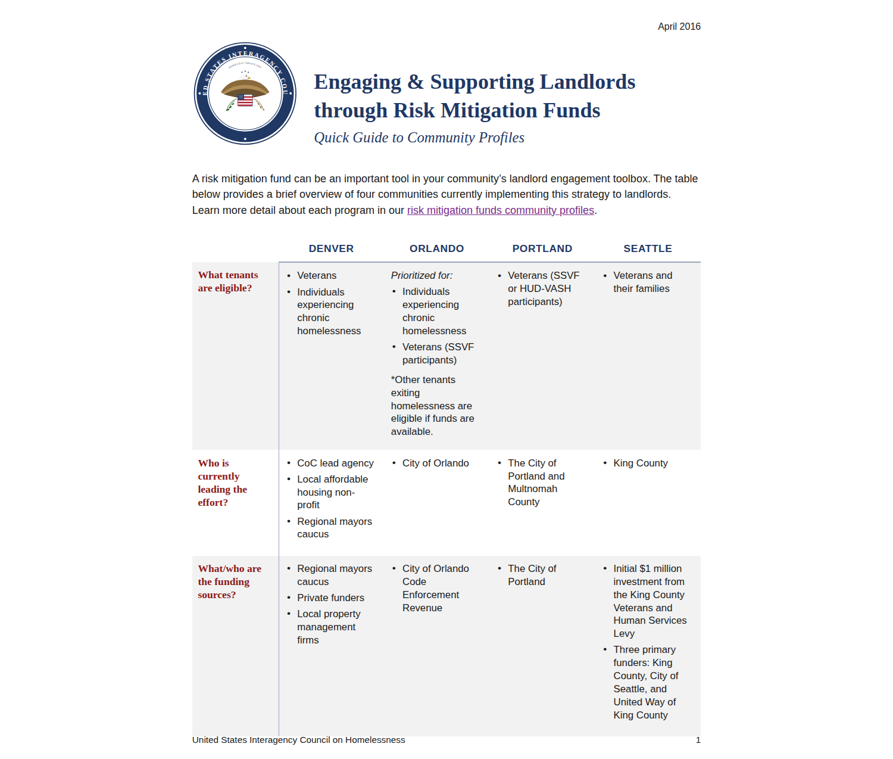April 2016
UNITED STATES INTERAGENCY COUNCIL ON HOMELESSNESS HOMELESS AMERICANS
Engaging & Supporting Landlords through Risk Mitigation Funds
Quick Guide to Community Profiles
A risk mitigation fund can be an important tool in your community’s landlord engagement toolbox. The table below provides a brief overview of four communities currently implementing this strategy to landlords. Learn more detail about each program in our risk mitigation funds community profiles.
| | DENVER | ORLANDO | PORTLAND | SEATTLE |
| --- | --- | --- | --- | --- |
| What tenants are eligible? | Veterans Individuals experiencing chronic homelessness | Prioritized for: Individuals experiencing chronic homelessness Veterans (SSVF participants) *Other tenants exiting homelessness are eligible if funds are available. | Veterans (SSVF or HUD-VASH participants) | Veterans and their families |
| Who is currently leading the effort? | CoC lead agency Local affordable housing non-profit Regional mayors caucus | City of Orlando | The City of Portland and Multnomah County | King County |
| What/who are the funding sources? | Regional mayors caucus Private funders Local property management firms | City of Orlando Code Enforcement Revenue | The City of Portland | Initial $1 million investment from the King County Veterans and Human Services Levy Three primary funders: King County, City of Seattle, and United Way of King County |
United States Interagency Council on Homelessness 1